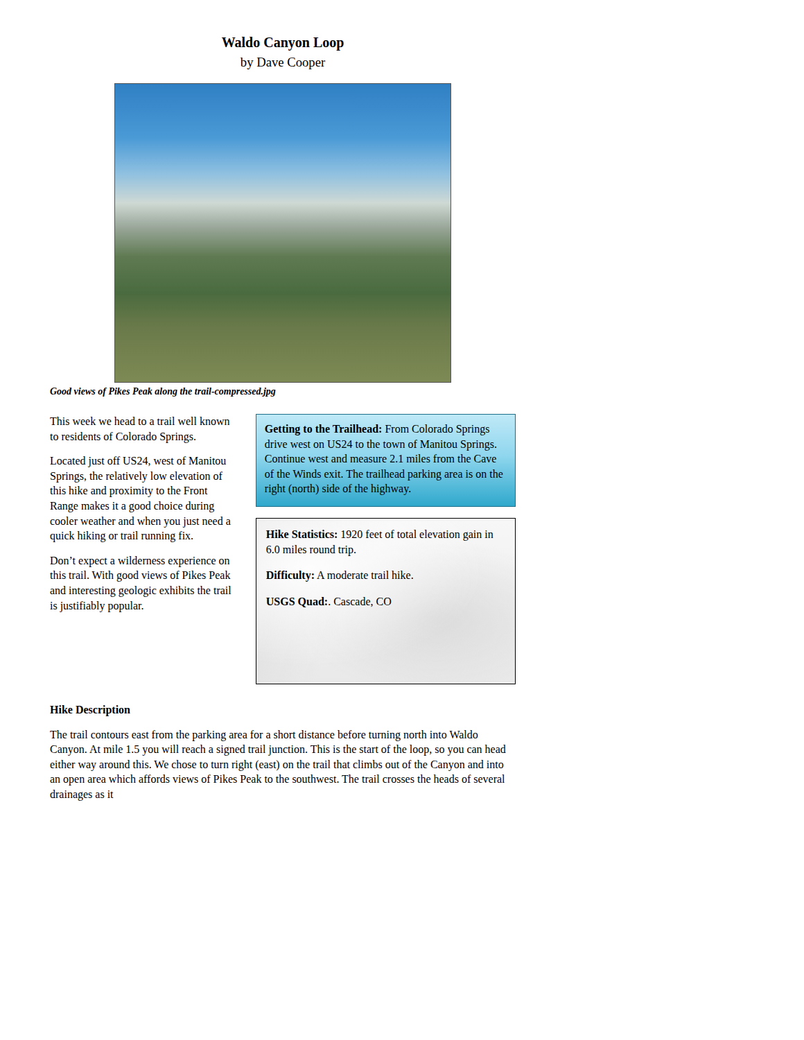Waldo Canyon Loop
by Dave Cooper
Good views of Pikes Peak along the trail-compressed.jpg
This week we head to a trail well known to residents of Colorado Springs.
Located just off US24, west of Manitou Springs, the relatively low elevation of this hike and proximity to the Front Range makes it a good choice during cooler weather and when you just need a quick hiking or trail running fix.
Don’t expect a wilderness experience on this trail. With good views of Pikes Peak and interesting geologic exhibits the trail is justifiably popular.
Getting to the Trailhead: From Colorado Springs drive west on US24 to the town of Manitou Springs. Continue west and measure 2.1 miles from the Cave of the Winds exit. The trailhead parking area is on the right (north) side of the highway.
Hike Statistics: 1920 feet of total elevation gain in 6.0 miles round trip.
Difficulty: A moderate trail hike.
USGS Quad:. Cascade, CO
Hike Description
The trail contours east from the parking area for a short distance before turning north into Waldo Canyon. At mile 1.5 you will reach a signed trail junction. This is the start of the loop, so you can head either way around this. We chose to turn right (east) on the trail that climbs out of the Canyon and into an open area which affords views of Pikes Peak to the southwest. The trail crosses the heads of several drainages as it